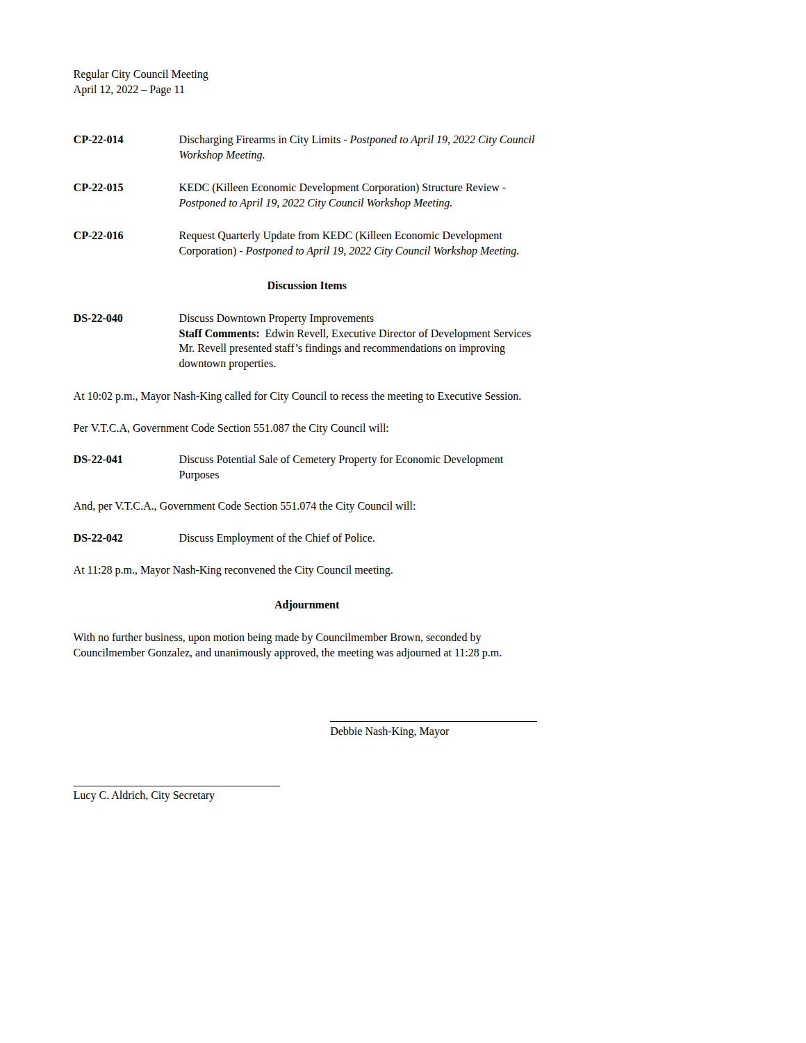Regular City Council Meeting
April 12, 2022 – Page 11
CP-22-014
Discharging Firearms in City Limits - Postponed to April 19, 2022 City Council Workshop Meeting.
CP-22-015
KEDC (Killeen Economic Development Corporation) Structure Review - Postponed to April 19, 2022 City Council Workshop Meeting.
CP-22-016
Request Quarterly Update from KEDC (Killeen Economic Development Corporation) - Postponed to April 19, 2022 City Council Workshop Meeting.
Discussion Items
DS-22-040
Discuss Downtown Property Improvements
Staff Comments: Edwin Revell, Executive Director of Development Services
Mr. Revell presented staff’s findings and recommendations on improving downtown properties.
At 10:02 p.m., Mayor Nash-King called for City Council to recess the meeting to Executive Session.
Per V.T.C.A, Government Code Section 551.087 the City Council will:
DS-22-041
Discuss Potential Sale of Cemetery Property for Economic Development Purposes
And, per V.T.C.A., Government Code Section 551.074 the City Council will:
DS-22-042
Discuss Employment of the Chief of Police.
At 11:28 p.m., Mayor Nash-King reconvened the City Council meeting.
Adjournment
With no further business, upon motion being made by Councilmember Brown, seconded by Councilmember Gonzalez, and unanimously approved, the meeting was adjourned at 11:28 p.m.
Debbie Nash-King, Mayor
Lucy C. Aldrich, City Secretary